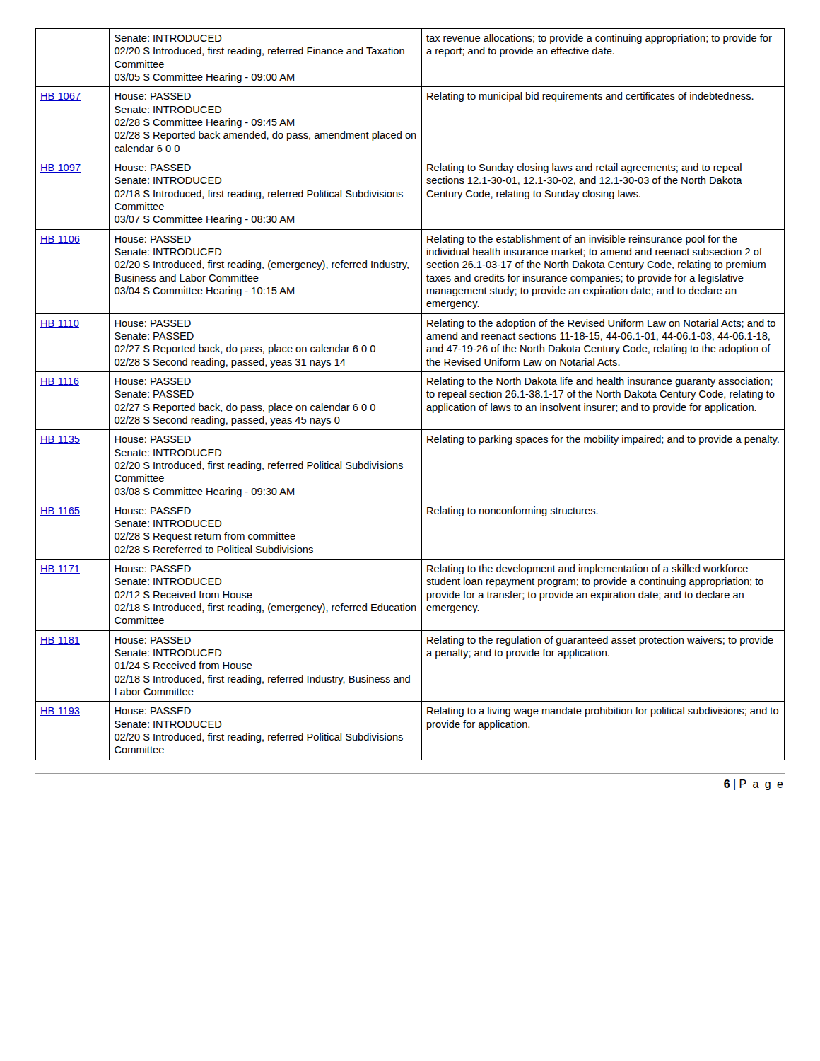| | Senate: INTRODUCED 02/20 S Introduced, first reading, referred Finance and Taxation Committee 03/05 S Committee Hearing - 09:00 AM | tax revenue allocations; to provide a continuing appropriation; to provide for a report; and to provide an effective date. |
| HB 1067 | House: PASSED Senate: INTRODUCED 02/28 S Committee Hearing - 09:45 AM 02/28 S Reported back amended, do pass, amendment placed on calendar 6 0 0 | Relating to municipal bid requirements and certificates of indebtedness. |
| HB 1097 | House: PASSED Senate: INTRODUCED 02/18 S Introduced, first reading, referred Political Subdivisions Committee 03/07 S Committee Hearing - 08:30 AM | Relating to Sunday closing laws and retail agreements; and to repeal sections 12.1-30-01, 12.1-30-02, and 12.1-30-03 of the North Dakota Century Code, relating to Sunday closing laws. |
| HB 1106 | House: PASSED Senate: INTRODUCED 02/20 S Introduced, first reading, (emergency), referred Industry, Business and Labor Committee 03/04 S Committee Hearing - 10:15 AM | Relating to the establishment of an invisible reinsurance pool for the individual health insurance market; to amend and reenact subsection 2 of section 26.1-03-17 of the North Dakota Century Code, relating to premium taxes and credits for insurance companies; to provide for a legislative management study; to provide an expiration date; and to declare an emergency. |
| HB 1110 | House: PASSED Senate: PASSED 02/27 S Reported back, do pass, place on calendar 6 0 0 02/28 S Second reading, passed, yeas 31 nays 14 | Relating to the adoption of the Revised Uniform Law on Notarial Acts; and to amend and reenact sections 11-18-15, 44-06.1-01, 44-06.1-03, 44-06.1-18, and 47-19-26 of the North Dakota Century Code, relating to the adoption of the Revised Uniform Law on Notarial Acts. |
| HB 1116 | House: PASSED Senate: PASSED 02/27 S Reported back, do pass, place on calendar 6 0 0 02/28 S Second reading, passed, yeas 45 nays 0 | Relating to the North Dakota life and health insurance guaranty association; to repeal section 26.1-38.1-17 of the North Dakota Century Code, relating to application of laws to an insolvent insurer; and to provide for application. |
| HB 1135 | House: PASSED Senate: INTRODUCED 02/20 S Introduced, first reading, referred Political Subdivisions Committee 03/08 S Committee Hearing - 09:30 AM | Relating to parking spaces for the mobility impaired; and to provide a penalty. |
| HB 1165 | House: PASSED Senate: INTRODUCED 02/28 S Request return from committee 02/28 S Rereferred to Political Subdivisions | Relating to nonconforming structures. |
| HB 1171 | House: PASSED Senate: INTRODUCED 02/12 S Received from House 02/18 S Introduced, first reading, (emergency), referred Education Committee | Relating to the development and implementation of a skilled workforce student loan repayment program; to provide a continuing appropriation; to provide for a transfer; to provide an expiration date; and to declare an emergency. |
| HB 1181 | House: PASSED Senate: INTRODUCED 01/24 S Received from House 02/18 S Introduced, first reading, referred Industry, Business and Labor Committee | Relating to the regulation of guaranteed asset protection waivers; to provide a penalty; and to provide for application. |
| HB 1193 | House: PASSED Senate: INTRODUCED 02/20 S Introduced, first reading, referred Political Subdivisions Committee | Relating to a living wage mandate prohibition for political subdivisions; and to provide for application. |
6 | P a g e